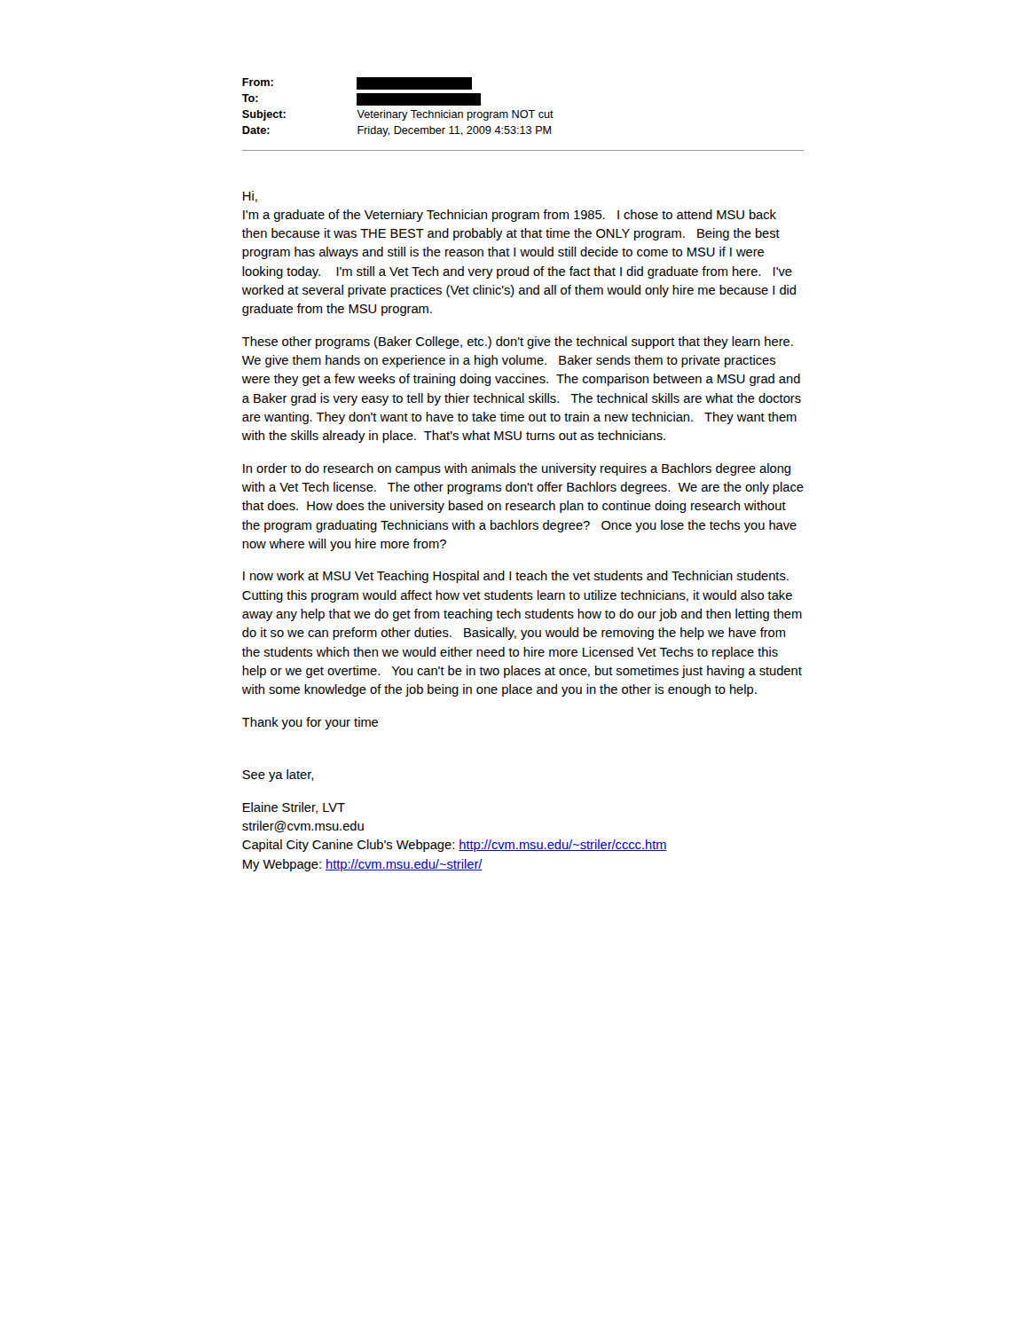| From: | |
| To: | |
| Subject: | Veterinary Technician program NOT cut |
| Date: | Friday, December 11, 2009 4:53:13 PM |
Hi,
I'm a graduate of the Veterniary Technician program from 1985. I chose to attend MSU back then because it was THE BEST and probably at that time the ONLY program. Being the best program has always and still is the reason that I would still decide to come to MSU if I were looking today. I'm still a Vet Tech and very proud of the fact that I did graduate from here. I've worked at several private practices (Vet clinic's) and all of them would only hire me because I did graduate from the MSU program.
These other programs (Baker College, etc.) don't give the technical support that they learn here. We give them hands on experience in a high volume. Baker sends them to private practices were they get a few weeks of training doing vaccines. The comparison between a MSU grad and a Baker grad is very easy to tell by thier technical skills. The technical skills are what the doctors are wanting. They don't want to have to take time out to train a new technician. They want them with the skills already in place. That's what MSU turns out as technicians.
In order to do research on campus with animals the university requires a Bachlors degree along with a Vet Tech license. The other programs don't offer Bachlors degrees. We are the only place that does. How does the university based on research plan to continue doing research without the program graduating Technicians with a bachlors degree? Once you lose the techs you have now where will you hire more from?
I now work at MSU Vet Teaching Hospital and I teach the vet students and Technician students. Cutting this program would affect how vet students learn to utilize technicians, it would also take away any help that we do get from teaching tech students how to do our job and then letting them do it so we can preform other duties. Basically, you would be removing the help we have from the students which then we would either need to hire more Licensed Vet Techs to replace this help or we get overtime. You can't be in two places at once, but sometimes just having a student with some knowledge of the job being in one place and you in the other is enough to help.
Thank you for your time
See ya later,
Elaine Striler, LVT
striler@cvm.msu.edu
Capital City Canine Club's Webpage: http://cvm.msu.edu/~striler/cccc.htm
My Webpage: http://cvm.msu.edu/~striler/